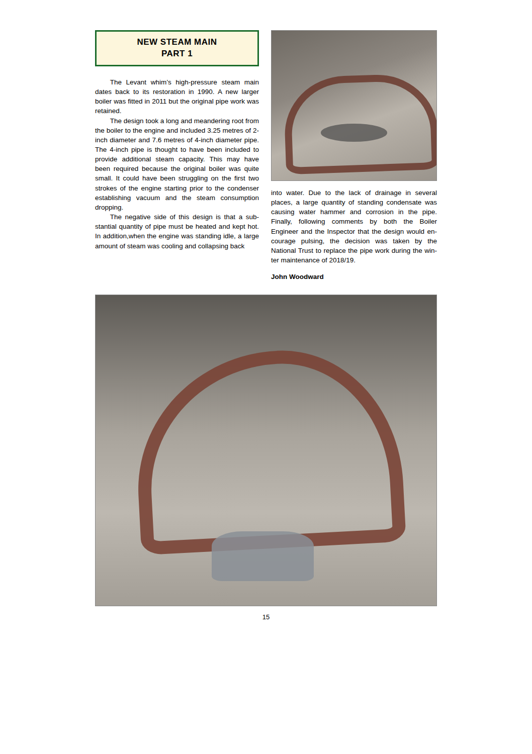NEW STEAM MAIN
PART 1
The Levant whim’s high-pressure steam main dates back to its restoration in 1990. A new larger boiler was fitted in 2011 but the original pipe work was retained.
The design took a long and meandering root from the boiler to the engine and included 3.25 metres of 2-inch diameter and 7.6 metres of 4-inch diameter pipe. The 4-inch pipe is thought to have been included to provide additional steam capacity. This may have been required because the original boiler was quite small. It could have been struggling on the first two strokes of the engine starting prior to the condenser establishing vacuum and the steam consumption dropping.
The negative side of this design is that a substantial quantity of pipe must be heated and kept hot. In addition,when the engine was standing idle, a large amount of steam was cooling and collapsing back
into water. Due to the lack of drainage in several places, a large quantity of standing condensate was causing water hammer and corrosion in the pipe. Finally, following comments by both the Boiler Engineer and the Inspector that the design would encourage pulsing, the decision was taken by the National Trust to replace the pipe work during the winter maintenance of 2018/19.
John Woodward
15